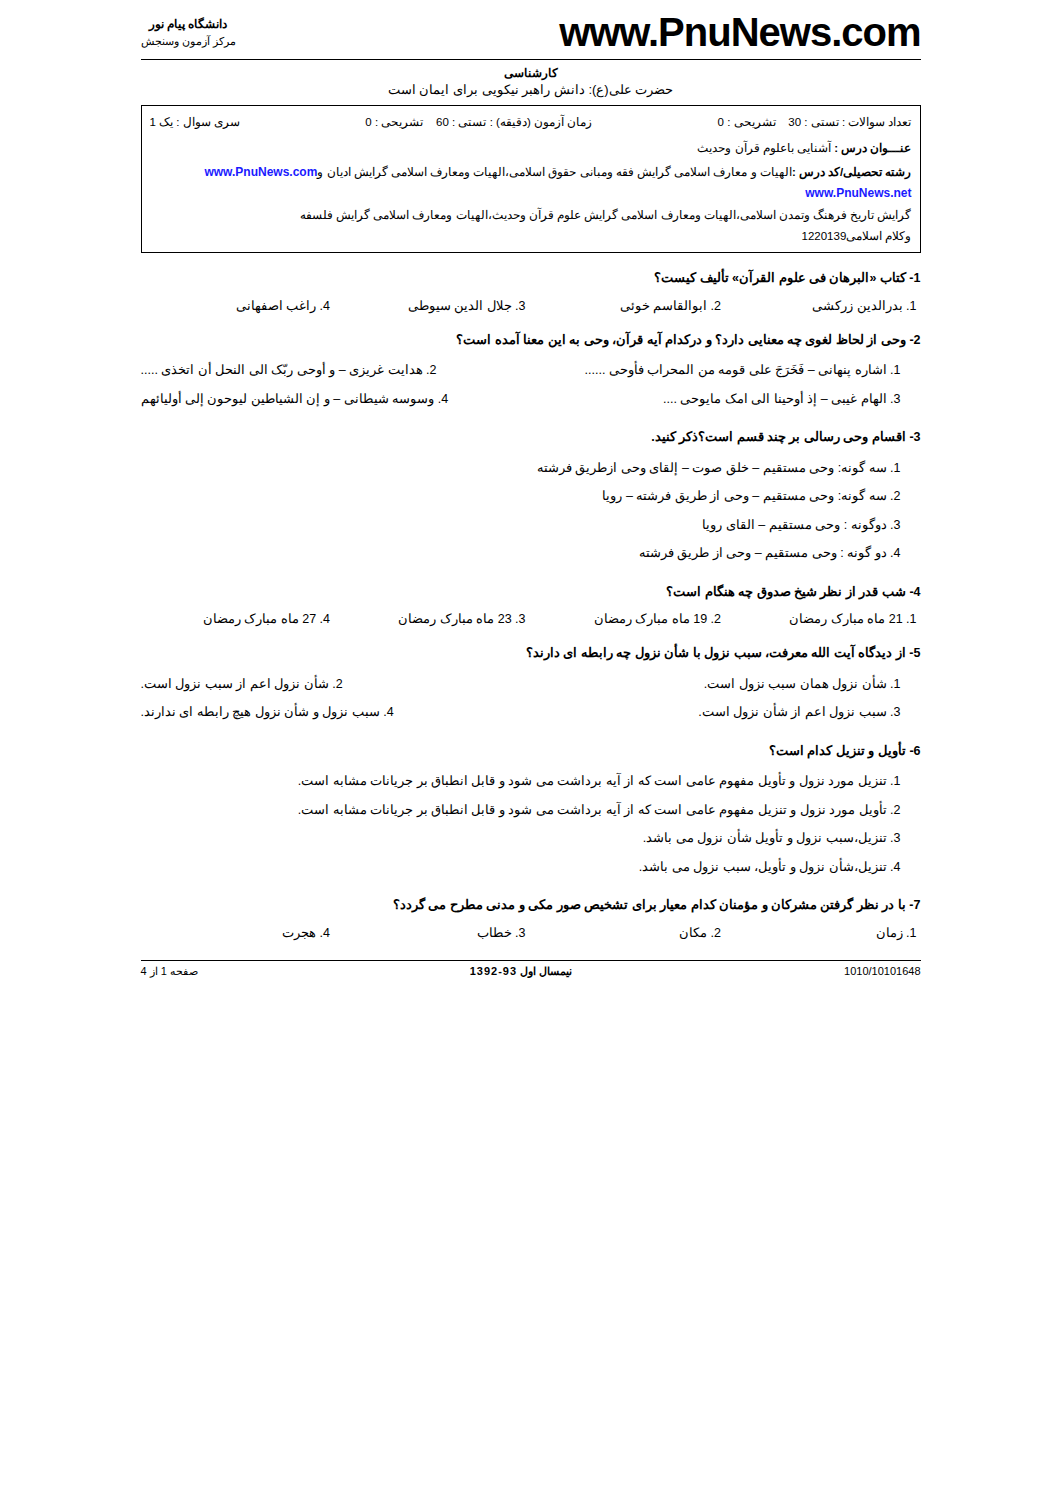www.PnuNews.com
دانشگاه پیام نور
مرکز آزمون وسنجش
کارشناسی
حضرت علی(ع): دانش راهبر نیکویی برای ایمان است
تعداد سوالات : تستی : 30 تشریحی : 0
زمان آزمون (دقیقه) : تستی : 60 تشریحی : 0
سری سوال : یک 1
عنـــوان درس : آشنایی باعلوم قرآن وحدیث
رشته تحصیلی/کد درس : الهیات و معارف اسلامی گرایش فقه ومبانی حقوق اسلامی،الهیات ومعارف اسلامی گرایش ادیان وwww.PnuNews.com www.PnuNews.net
گرایش تاریخ فرهنگ وتمدن اسلامی،الهیات ومعارف اسلامی گرایش علوم قرآن وحدیث،الهیات ومعارف اسلامی گرایش فلسفه
وکلام اسلامی1220139
1- کتاب «البرهان فی علوم القرآن» تألیف کیست؟
1. بدرالدین زرکشی
2. ابوالقاسم خوئی
3. جلال الدین سیوطی
4. راغب اصفهانی
2- وحی از لحاظ لغوی چه معنایی دارد؟ و درکدام آیه قرآن، وحی به این معنا آمده است؟
1. اشاره پنهانی – فَخَرَجَ علی قومه من المحراب فأوحی ...... 2. هدایت غریزی – و أوحی ربّک الی النحل أن اتخذی .....
3. الهام غیبی – إذ أوحینا الی امک مایوحی .... 4. وسوسه شیطانی – و إن الشیاطین لیوحون إلی أولیائهم
3- اقسام وحی رسالی بر چند قسم است؟ذکر کنید.
1. سه گونه: وحی مستقیم – خلق صوت – إلقای وحی ازطریق فرشته
2. سه گونه: وحی مستقیم – وحی از طریق فرشته – رویا
3. دوگونه : وحی مستقیم – القای رویا
4. دو گونه : وحی مستقیم – وحی از طریق فرشته
4- شب قدر از نظر شیخ صدوق چه هنگام است؟
1. 21 ماه مبارک رمضان
2. 19 ماه مبارک رمضان
3. 23 ماه مبارک رمضان
4. 27 ماه مبارک رمضان
5- از دیدگاه آیت الله معرفت، سبب نزول با شأن نزول چه رابطه ای دارند؟
1. شأن نزول همان سبب نزول است. 2. شأن نزول اعم از سبب نزول است.
3. سبب نزول اعم از شأن نزول است. 4. سبب نزول و شأن نزول هیچ رابطه ای ندارند.
6- تأویل و تنزیل کدام است؟
1. تنزیل مورد نزول و تأویل مفهوم عامی است که از آیه برداشت می شود و قابل انطباق بر جریانات مشابه است.
2. تأویل مورد نزول و تنزیل مفهوم عامی است که از آیه برداشت می شود و قابل انطباق بر جریانات مشابه است.
3. تنزیل،سبب نزول و تأویل شأن نزول می باشد.
4. تنزیل،شأن نزول و تأویل، سبب نزول می باشد.
7- با در نظر گرفتن مشرکان و مؤمنان کدام معیار برای تشخیص صور مکی و مدنی مطرح می گردد؟
1. زمان
2. مکان
3. خطاب
4. هجرت
1010/10101648
نیمسال اول 1392-93
صفحه 1 از 4